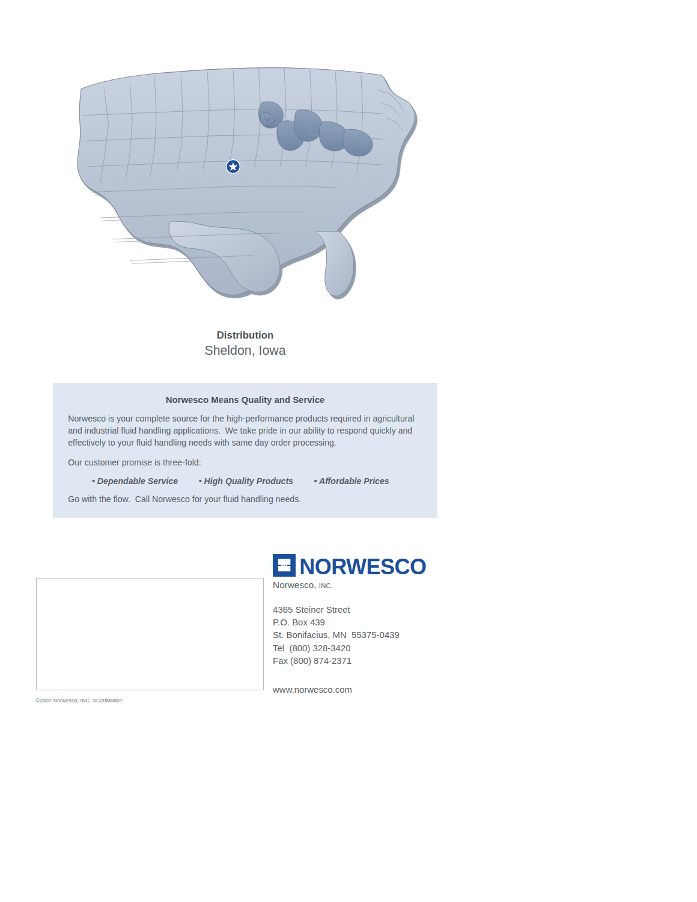Distribution
Sheldon, Iowa
Norwesco Means Quality and Service
Norwesco is your complete source for the high-performance products required in agricultural and industrial fluid handling applications. We take pride in our ability to respond quickly and effectively to your fluid handling needs with same day order processing.
Our customer promise is three-fold:
• Dependable Service • High Quality Products • Affordable Prices
Go with the flow. Call Norwesco for your fluid handling needs.
&
NORWESCO
Norwesco, INC.
4365 Steiner Street
P.O. Box 439
St. Bonifacius, MN 55375-0439
Tel (800) 328-3420
Fax (800) 874-2371
www.norwesco.com
©2007 Norwesco, INC. VC20M0807